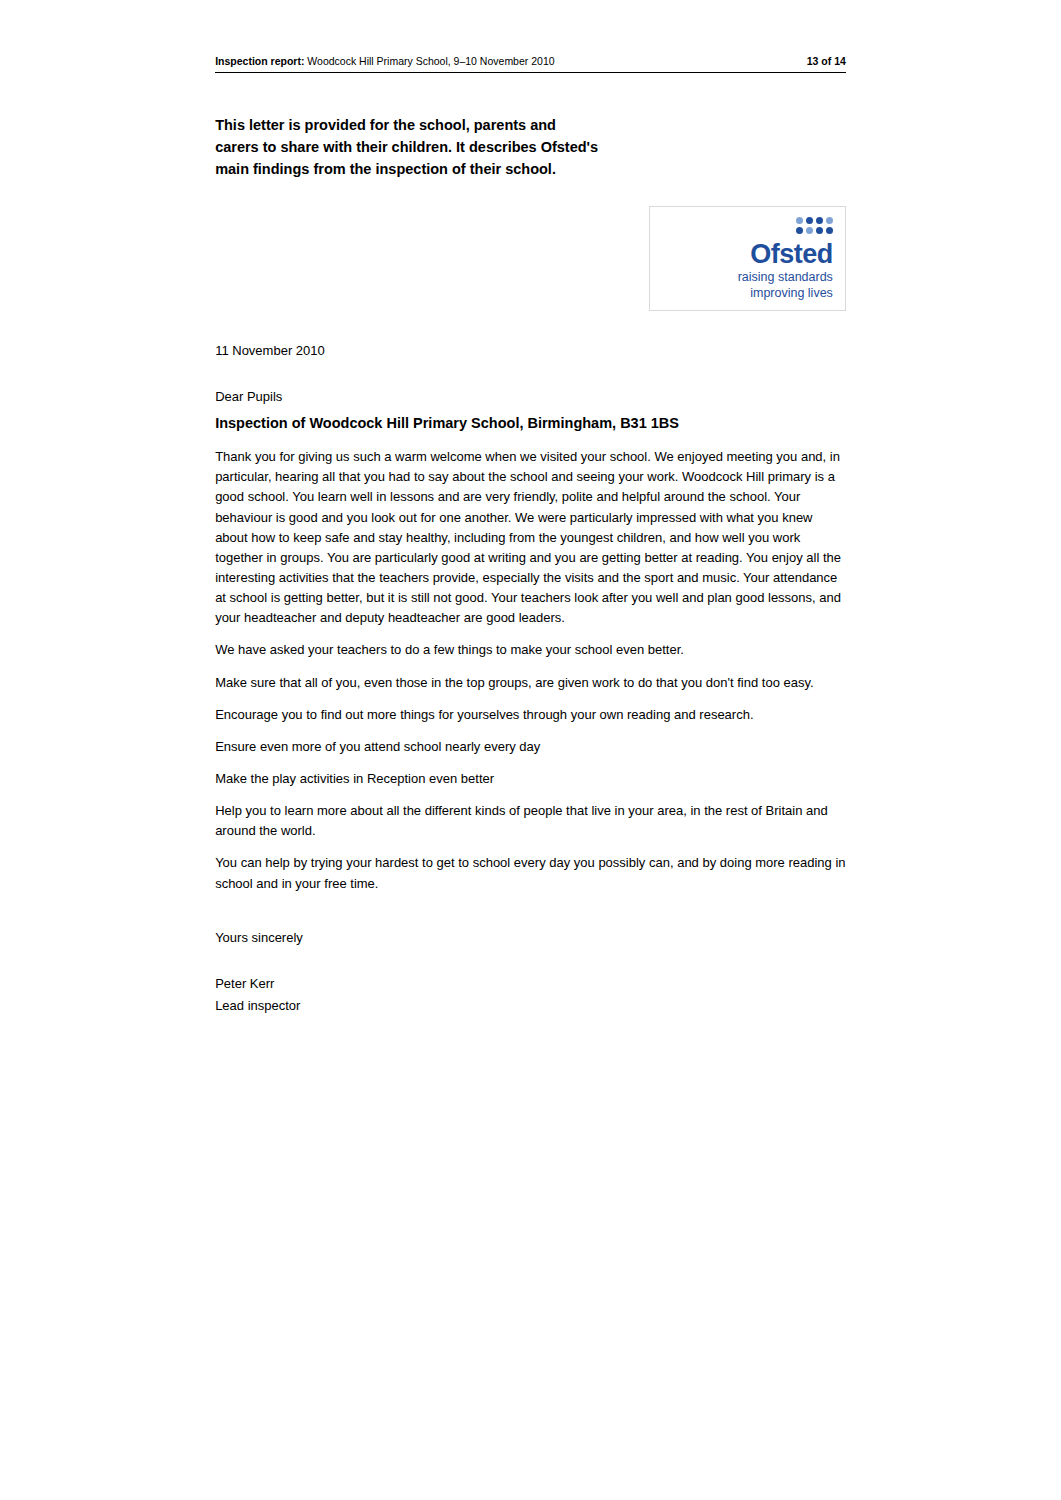Inspection report: Woodcock Hill Primary School, 9–10 November 2010
13 of 14
This letter is provided for the school, parents and
carers to share with their children. It describes Ofsted's
main findings from the inspection of their school.
Ofsted
raising standards
improving lives
11 November 2010
Dear Pupils
Inspection of Woodcock Hill Primary School, Birmingham, B31 1BS
Thank you for giving us such a warm welcome when we visited your school. We enjoyed meeting you and, in particular, hearing all that you had to say about the school and seeing your work. Woodcock Hill primary is a good school. You learn well in lessons and are very friendly, polite and helpful around the school. Your behaviour is good and you look out for one another. We were particularly impressed with what you knew about how to keep safe and stay healthy, including from the youngest children, and how well you work together in groups. You are particularly good at writing and you are getting better at reading. You enjoy all the interesting activities that the teachers provide, especially the visits and the sport and music. Your attendance at school is getting better, but it is still not good. Your teachers look after you well and plan good lessons, and your headteacher and deputy headteacher are good leaders.
We have asked your teachers to do a few things to make your school even better.
Make sure that all of you, even those in the top groups, are given work to do that you don't find too easy.
Encourage you to find out more things for yourselves through your own reading and research.
Ensure even more of you attend school nearly every day
Make the play activities in Reception even better
Help you to learn more about all the different kinds of people that live in your area, in the rest of Britain and around the world.
You can help by trying your hardest to get to school every day you possibly can, and by doing more reading in school and in your free time.
Yours sincerely
Peter Kerr
Lead inspector